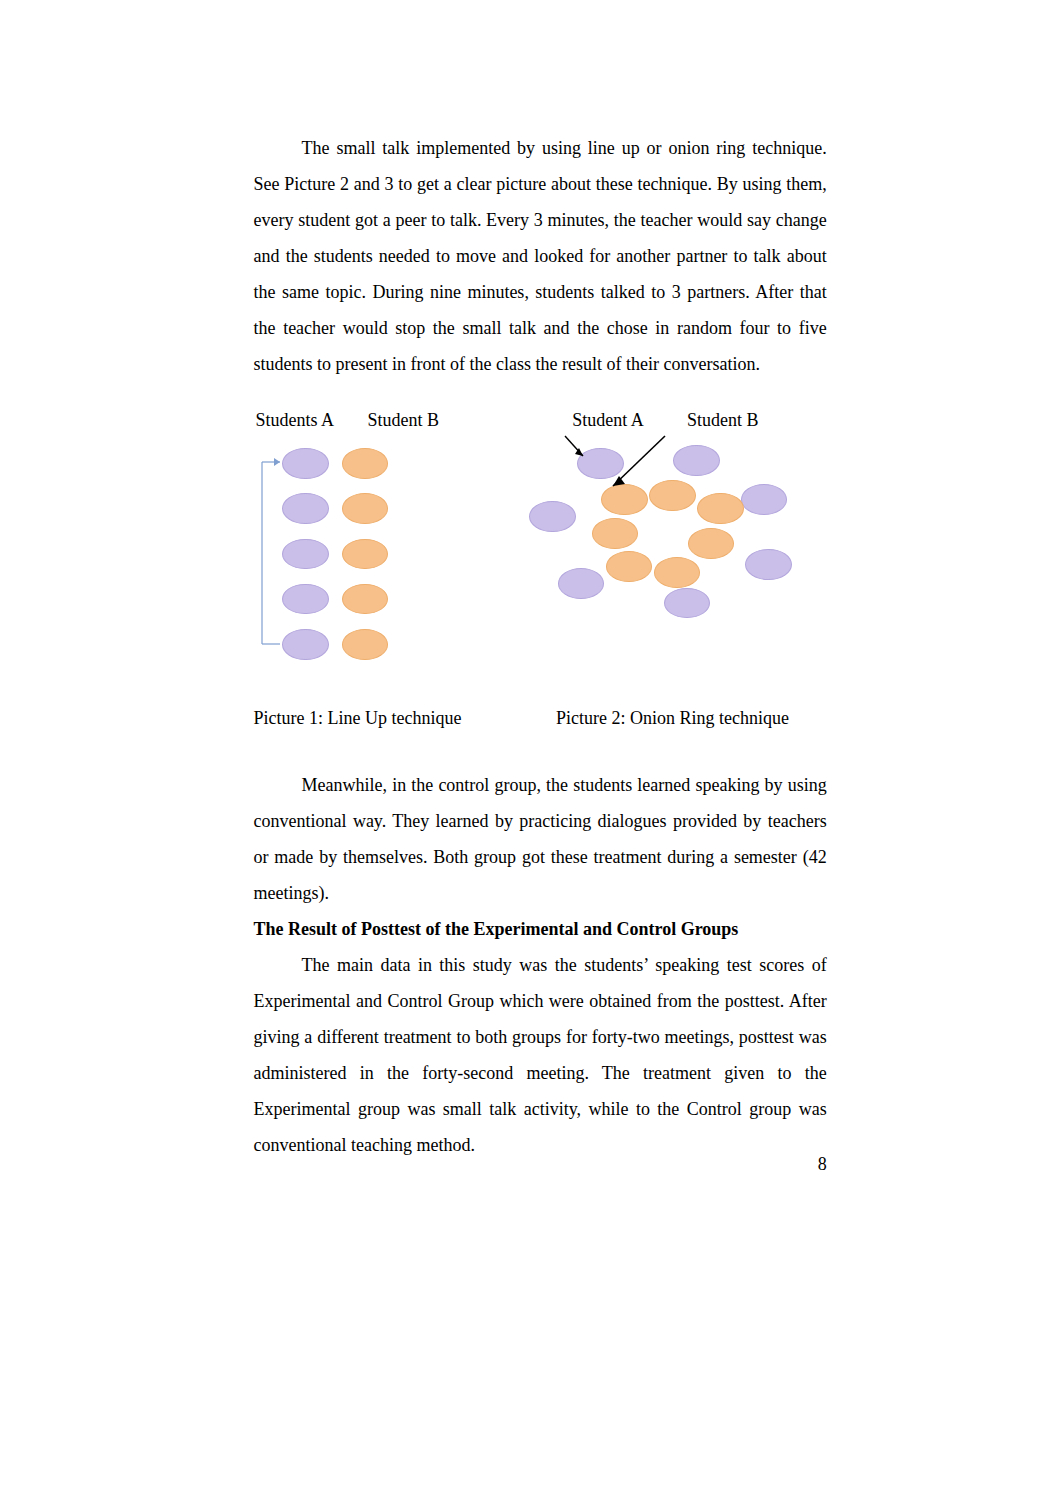The small talk implemented by using line up or onion ring technique. See Picture 2 and 3 to get a clear picture about these technique. By using them, every student got a peer to talk. Every 3 minutes, the teacher would say change and the students needed to move and looked for another partner to talk about the same topic. During nine minutes, students talked to 3 partners. After that the teacher would stop the small talk and the chose in random four to five students to present in front of the class the result of their conversation.
Students A Student B
Student A Student B
Picture 1: Line Up technique
Picture 2: Onion Ring technique
Meanwhile, in the control group, the students learned speaking by using conventional way. They learned by practicing dialogues provided by teachers or made by themselves. Both group got these treatment during a semester (42 meetings).
The Result of Posttest of the Experimental and Control Groups
The main data in this study was the students’ speaking test scores of Experimental and Control Group which were obtained from the posttest. After giving a different treatment to both groups for forty-two meetings, posttest was administered in the forty-second meeting. The treatment given to the Experimental group was small talk activity, while to the Control group was conventional teaching method.
8